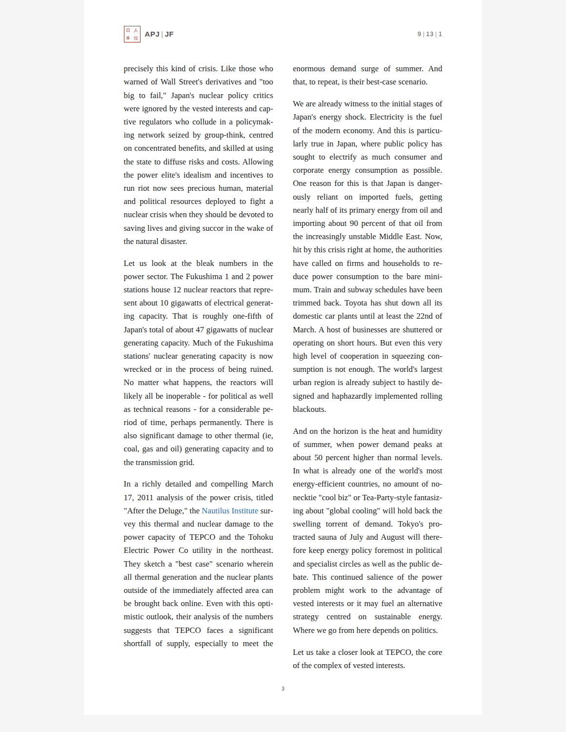日人 本位
APJ|JF
9|13|1
precisely this kind of crisis. Like those who warned of Wall Street's derivatives and "too big to fail," Japan's nuclear policy critics were ignored by the vested interests and captive regulators who collude in a policymaking network seized by group-think, centred on concentrated benefits, and skilled at using the state to diffuse risks and costs. Allowing the power elite's idealism and incentives to run riot now sees precious human, material and political resources deployed to fight a nuclear crisis when they should be devoted to saving lives and giving succor in the wake of the natural disaster.
Let us look at the bleak numbers in the power sector. The Fukushima 1 and 2 power stations house 12 nuclear reactors that represent about 10 gigawatts of electrical generating capacity. That is roughly one-fifth of Japan's total of about 47 gigawatts of nuclear generating capacity. Much of the Fukushima stations' nuclear generating capacity is now wrecked or in the process of being ruined. No matter what happens, the reactors will likely all be inoperable - for political as well as technical reasons - for a considerable period of time, perhaps permanently. There is also significant damage to other thermal (ie, coal, gas and oil) generating capacity and to the transmission grid.
In a richly detailed and compelling March 17, 2011 analysis of the power crisis, titled "After the Deluge," the Nautilus Institute survey this thermal and nuclear damage to the power capacity of TEPCO and the Tohoku Electric Power Co utility in the northeast. They sketch a "best case" scenario wherein all thermal generation and the nuclear plants outside of the immediately affected area can be brought back online. Even with this optimistic outlook, their analysis of the numbers suggests that TEPCO faces a significant shortfall of supply, especially to meet the enormous demand surge of summer. And that, to repeat, is their best-case scenario.
We are already witness to the initial stages of Japan's energy shock. Electricity is the fuel of the modern economy. And this is particularly true in Japan, where public policy has sought to electrify as much consumer and corporate energy consumption as possible. One reason for this is that Japan is dangerously reliant on imported fuels, getting nearly half of its primary energy from oil and importing about 90 percent of that oil from the increasingly unstable Middle East. Now, hit by this crisis right at home, the authorities have called on firms and households to reduce power consumption to the bare minimum. Train and subway schedules have been trimmed back. Toyota has shut down all its domestic car plants until at least the 22nd of March. A host of businesses are shuttered or operating on short hours. But even this very high level of cooperation in squeezing consumption is not enough. The world's largest urban region is already subject to hastily designed and haphazardly implemented rolling blackouts.
And on the horizon is the heat and humidity of summer, when power demand peaks at about 50 percent higher than normal levels. In what is already one of the world's most energy-efficient countries, no amount of no-necktie "cool biz" or Tea-Party-style fantasizing about "global cooling" will hold back the swelling torrent of demand. Tokyo's protracted sauna of July and August will therefore keep energy policy foremost in political and specialist circles as well as the public debate. This continued salience of the power problem might work to the advantage of vested interests or it may fuel an alternative strategy centred on sustainable energy. Where we go from here depends on politics.
Let us take a closer look at TEPCO, the core of the complex of vested interests.
3